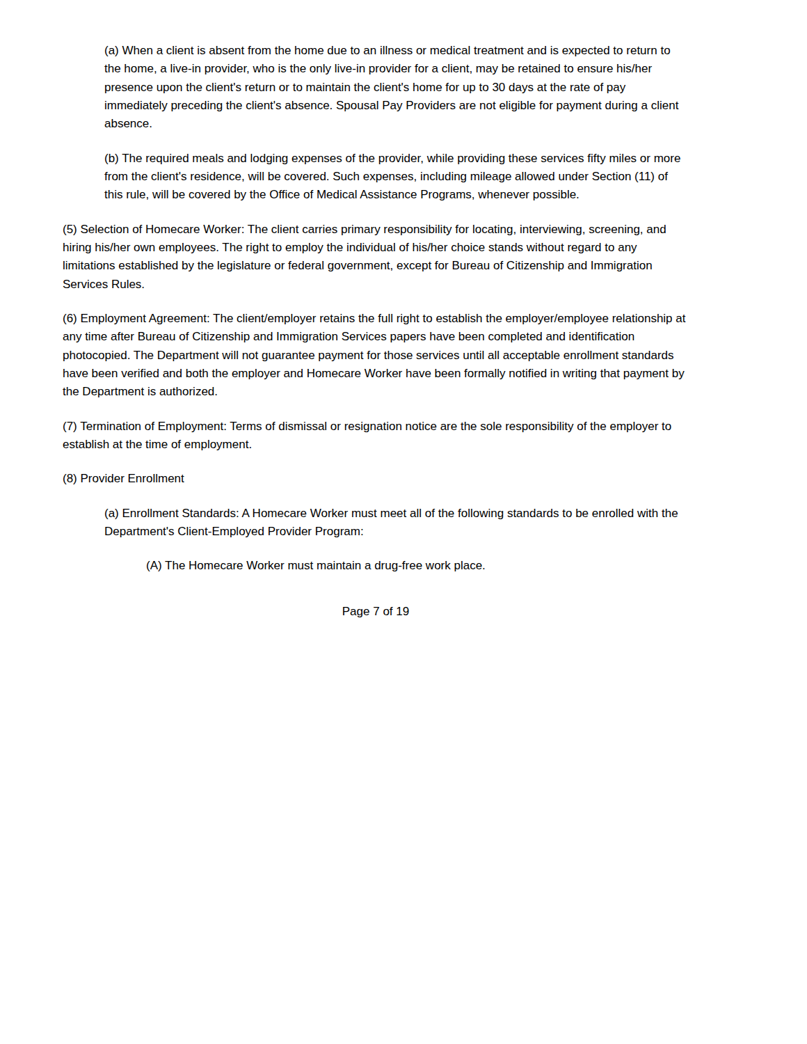(a) When a client is absent from the home due to an illness or medical treatment and is expected to return to the home, a live-in provider, who is the only live-in provider for a client, may be retained to ensure his/her presence upon the client's return or to maintain the client's home for up to 30 days at the rate of pay immediately preceding the client's absence. Spousal Pay Providers are not eligible for payment during a client absence.
(b) The required meals and lodging expenses of the provider, while providing these services fifty miles or more from the client's residence, will be covered. Such expenses, including mileage allowed under Section (11) of this rule, will be covered by the Office of Medical Assistance Programs, whenever possible.
(5) Selection of Homecare Worker: The client carries primary responsibility for locating, interviewing, screening, and hiring his/her own employees. The right to employ the individual of his/her choice stands without regard to any limitations established by the legislature or federal government, except for Bureau of Citizenship and Immigration Services Rules.
(6) Employment Agreement: The client/employer retains the full right to establish the employer/employee relationship at any time after Bureau of Citizenship and Immigration Services papers have been completed and identification photocopied. The Department will not guarantee payment for those services until all acceptable enrollment standards have been verified and both the employer and Homecare Worker have been formally notified in writing that payment by the Department is authorized.
(7) Termination of Employment: Terms of dismissal or resignation notice are the sole responsibility of the employer to establish at the time of employment.
(8) Provider Enrollment
(a) Enrollment Standards: A Homecare Worker must meet all of the following standards to be enrolled with the Department's Client-Employed Provider Program:
(A) The Homecare Worker must maintain a drug-free work place.
Page 7 of 19